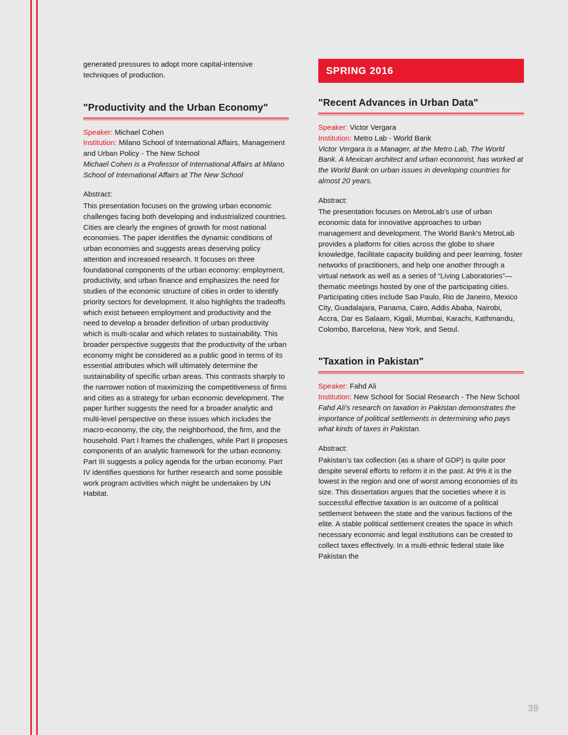generated pressures to adopt more capital-intensive techniques of production.
"Productivity and the Urban Economy"
Speaker: Michael Cohen
Institution: Milano School of International Affairs, Management and Urban Policy - The New School
Michael Cohen is a Professor of International Affairs at Milano School of International Affairs at The New School
Abstract:
This presentation focuses on the growing urban economic challenges facing both developing and industrialized countries. Cities are clearly the engines of growth for most national economies. The paper identifies the dynamic conditions of urban economies and suggests areas deserving policy attention and increased research. It focuses on three foundational components of the urban economy: employment, productivity, and urban finance and emphasizes the need for studies of the economic structure of cities in order to identify priority sectors for development. It also highlights the tradeoffs which exist between employment and productivity and the need to develop a broader definition of urban productivity which is multi-scalar and which relates to sustainability. This broader perspective suggests that the productivity of the urban economy might be considered as a public good in terms of its essential attributes which will ultimately determine the sustainability of specific urban areas. This contrasts sharply to the narrower notion of maximizing the competitiveness of firms and cities as a strategy for urban economic development. The paper further suggests the need for a broader analytic and multi-level perspective on these issues which includes the macro-economy, the city, the neighborhood, the firm, and the household. Part I frames the challenges, while Part II proposes components of an analytic framework for the urban economy. Part III suggests a policy agenda for the urban economy. Part IV identifies questions for further research and some possible work program activities which might be undertaken by UN Habitat.
SPRING 2016
"Recent Advances in Urban Data"
Speaker: Victor Vergara
Institution: Metro Lab - World Bank
Victor Vergara is a Manager, at the Metro Lab, The World Bank. A Mexican architect and urban economist, has worked at the World Bank on urban issues in developing countries for almost 20 years.
Abstract:
The presentation focuses on MetroLab’s use of urban economic data for innovative approaches to urban management and development. The World Bank’s MetroLab provides a platform for cities across the globe to share knowledge, facilitate capacity building and peer learning, foster networks of practitioners, and help one another through a virtual network as well as a series of “Living Laboratories”—thematic meetings hosted by one of the participating cities. Participating cities include Sao Paulo, Rio de Janeiro, Mexico City, Guadalajara, Panama, Cairo, Addis Ababa, Nairobi, Accra, Dar es Salaam, Kigali, Mumbai, Karachi, Kathmandu, Colombo, Barcelona, New York, and Seoul.
"Taxation in Pakistan"
Speaker: Fahd Ali
Institution: New School for Social Research - The New School
Fahd Ali’s research on taxation in Pakistan demonstrates the importance of political settlements in determining who pays what kinds of taxes in Pakistan.
Abstract:
Pakistan’s tax collection (as a share of GDP) is quite poor despite several efforts to reform it in the past. At 9% it is the lowest in the region and one of worst among economies of its size. This dissertation argues that the societies where it is successful effective taxation is an outcome of a political settlement between the state and the various factions of the elite. A stable political settlement creates the space in which necessary economic and legal institutions can be created to collect taxes effectively. In a multi-ethnic federal state like Pakistan the
39